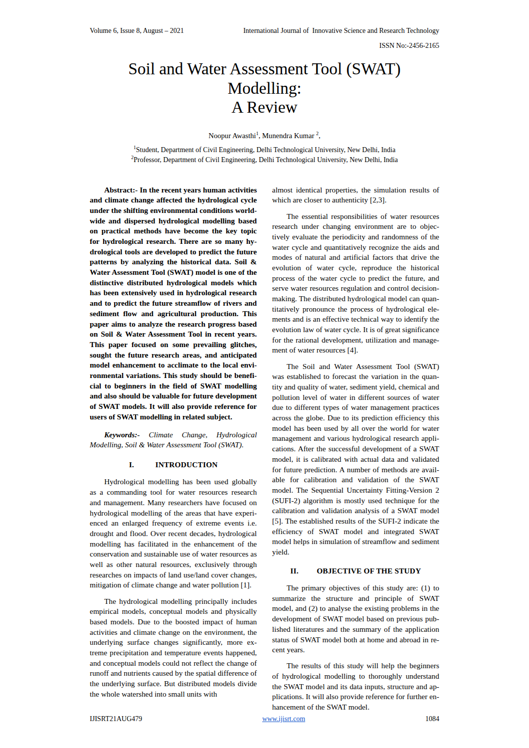Volume 6, Issue 8, August – 2021 International Journal of Innovative Science and Research Technology
ISSN No:-2456-2165
Soil and Water Assessment Tool (SWAT) Modelling:
A Review
Noopur Awasthi1, Munendra Kumar 2,
1Student, Department of Civil Engineering, Delhi Technological University, New Delhi, India
2Professor, Department of Civil Engineering, Delhi Technological University, New Delhi, India
Abstract:- In the recent years human activities and climate change affected the hydrological cycle under the shifting environmental conditions worldwide and dispersed hydrological modelling based on practical methods have become the key topic for hydrological research. There are so many hydrological tools are developed to predict the future patterns by analyzing the historical data. Soil & Water Assessment Tool (SWAT) model is one of the distinctive distributed hydrological models which has been extensively used in hydrological research and to predict the future streamflow of rivers and sediment flow and agricultural production. This paper aims to analyze the research progress based on Soil & Water Assessment Tool in recent years. This paper focused on some prevailing glitches, sought the future research areas, and anticipated model enhancement to acclimate to the local environmental variations. This study should be beneficial to beginners in the field of SWAT modelling and also should be valuable for future development of SWAT models. It will also provide reference for users of SWAT modelling in related subject.
Keywords:- Climate Change, Hydrological Modelling, Soil & Water Assessment Tool (SWAT).
I. INTRODUCTION
Hydrological modelling has been used globally as a commanding tool for water resources research and management. Many researchers have focused on hydrological modelling of the areas that have experienced an enlarged frequency of extreme events i.e. drought and flood. Over recent decades, hydrological modelling has facilitated in the enhancement of the conservation and sustainable use of water resources as well as other natural resources, exclusively through researches on impacts of land use/land cover changes, mitigation of climate change and water pollution [1].
The hydrological modelling principally includes empirical models, conceptual models and physically based models. Due to the boosted impact of human activities and climate change on the environment, the underlying surface changes significantly, more extreme precipitation and temperature events happened, and conceptual models could not reflect the change of runoff and nutrients caused by the spatial difference of the underlying surface. But distributed models divide the whole watershed into small units with
almost identical properties, the simulation results of which are closer to authenticity [2,3].
The essential responsibilities of water resources research under changing environment are to objectively evaluate the periodicity and randomness of the water cycle and quantitatively recognize the aids and modes of natural and artificial factors that drive the evolution of water cycle, reproduce the historical process of the water cycle to predict the future, and serve water resources regulation and control decision-making. The distributed hydrological model can quantitatively pronounce the process of hydrological elements and is an effective technical way to identify the evolution law of water cycle. It is of great significance for the rational development, utilization and management of water resources [4].
The Soil and Water Assessment Tool (SWAT) was established to forecast the variation in the quantity and quality of water, sediment yield, chemical and pollution level of water in different sources of water due to different types of water management practices across the globe. Due to its prediction efficiency this model has been used by all over the world for water management and various hydrological research applications. After the successful development of a SWAT model, it is calibrated with actual data and validated for future prediction. A number of methods are available for calibration and validation of the SWAT model. The Sequential Uncertainty Fitting-Version 2 (SUFI-2) algorithm is mostly used technique for the calibration and validation analysis of a SWAT model [5]. The established results of the SUFI-2 indicate the efficiency of SWAT model and integrated SWAT model helps in simulation of streamflow and sediment yield.
II. OBJECTIVE OF THE STUDY
The primary objectives of this study are: (1) to summarize the structure and principle of SWAT model, and (2) to analyse the existing problems in the development of SWAT model based on previous published literatures and the summary of the application status of SWAT model both at home and abroad in recent years.
The results of this study will help the beginners of hydrological modelling to thoroughly understand the SWAT model and its data inputs, structure and applications. It will also provide reference for further enhancement of the SWAT model.
IJISRT21AUG479 www.ijisrt.com 1084